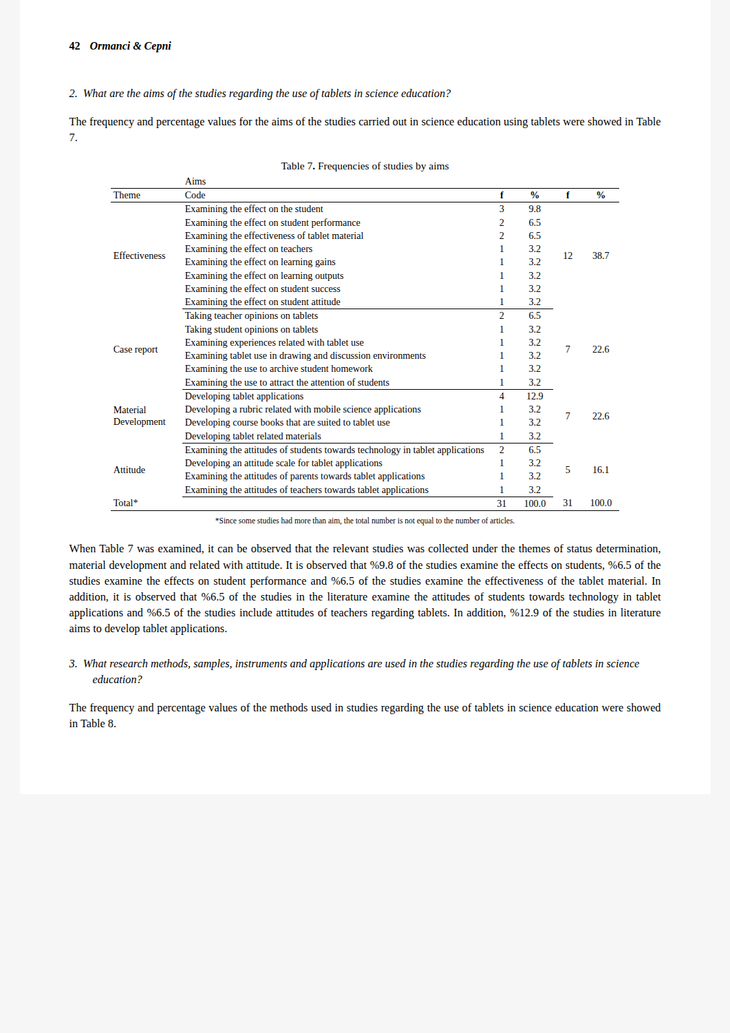42 Ormanci & Cepni
2. What are the aims of the studies regarding the use of tablets in science education?
The frequency and percentage values for the aims of the studies carried out in science education using tablets were showed in Table 7.
Table 7. Frequencies of studies by aims
| | Aims | | | | |
| Theme | Code | f | % | f | % |
| Effectiveness | Examining the effect on the student | 3 | 9.8 | 12 | 38.7 |
| Examining the effect on student performance | 2 | 6.5 |
| Examining the effectiveness of tablet material | 2 | 6.5 |
| Examining the effect on teachers | 1 | 3.2 |
| Examining the effect on learning gains | 1 | 3.2 |
| Examining the effect on learning outputs | 1 | 3.2 |
| Examining the effect on student success | 1 | 3.2 |
| Examining the effect on student attitude | 1 | 3.2 |
| Case report | Taking teacher opinions on tablets | 2 | 6.5 | 7 | 22.6 |
| Taking student opinions on tablets | 1 | 3.2 |
| Examining experiences related with tablet use | 1 | 3.2 |
| Examining tablet use in drawing and discussion environments | 1 | 3.2 |
| Examining the use to archive student homework | 1 | 3.2 |
| Examining the use to attract the attention of students | 1 | 3.2 |
| Material Development | Developing tablet applications | 4 | 12.9 | 7 | 22.6 |
| Developing a rubric related with mobile science applications | 1 | 3.2 |
| Developing course books that are suited to tablet use | 1 | 3.2 |
| Developing tablet related materials | 1 | 3.2 |
| Attitude | Examining the attitudes of students towards technology in tablet applications | 2 | 6.5 | 5 | 16.1 |
| Developing an attitude scale for tablet applications | 1 | 3.2 |
| Examining the attitudes of parents towards tablet applications | 1 | 3.2 |
| Examining the attitudes of teachers towards tablet applications | 1 | 3.2 |
| Total* | | 31 | 100.0 | 31 | 100.0 |
*Since some studies had more than aim, the total number is not equal to the number of articles.
When Table 7 was examined, it can be observed that the relevant studies was collected under the themes of status determination, material development and related with attitude. It is observed that %9.8 of the studies examine the effects on students, %6.5 of the studies examine the effects on student performance and %6.5 of the studies examine the effectiveness of the tablet material. In addition, it is observed that %6.5 of the studies in the literature examine the attitudes of students towards technology in tablet applications and %6.5 of the studies include attitudes of teachers regarding tablets. In addition, %12.9 of the studies in literature aims to develop tablet applications.
3. What research methods, samples, instruments and applications are used in the studies regarding the use of tablets in science education?
The frequency and percentage values of the methods used in studies regarding the use of tablets in science education were showed in Table 8.